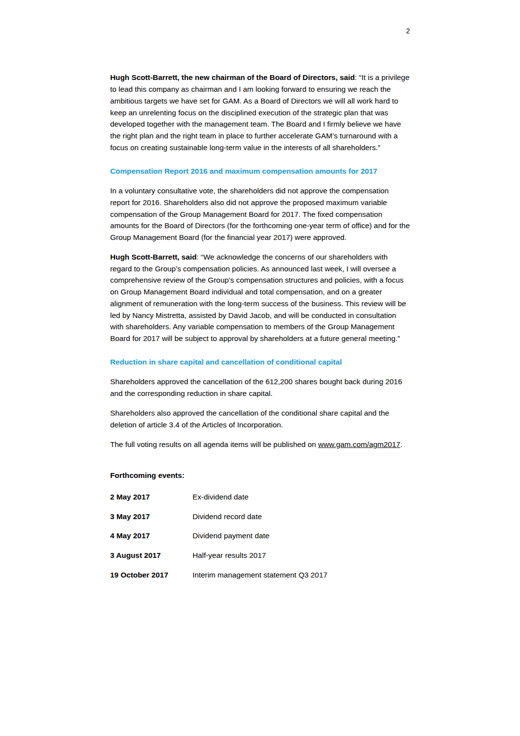2
Hugh Scott-Barrett, the new chairman of the Board of Directors, said: “It is a privilege to lead this company as chairman and I am looking forward to ensuring we reach the ambitious targets we have set for GAM. As a Board of Directors we will all work hard to keep an unrelenting focus on the disciplined execution of the strategic plan that was developed together with the management team. The Board and I firmly believe we have the right plan and the right team in place to further accelerate GAM’s turnaround with a focus on creating sustainable long-term value in the interests of all shareholders.”
Compensation Report 2016 and maximum compensation amounts for 2017
In a voluntary consultative vote, the shareholders did not approve the compensation report for 2016. Shareholders also did not approve the proposed maximum variable compensation of the Group Management Board for 2017. The fixed compensation amounts for the Board of Directors (for the forthcoming one-year term of office) and for the Group Management Board (for the financial year 2017) were approved.
Hugh Scott-Barrett, said: “We acknowledge the concerns of our shareholders with regard to the Group’s compensation policies. As announced last week, I will oversee a comprehensive review of the Group’s compensation structures and policies, with a focus on Group Management Board individual and total compensation, and on a greater alignment of remuneration with the long-term success of the business. This review will be led by Nancy Mistretta, assisted by David Jacob, and will be conducted in consultation with shareholders. Any variable compensation to members of the Group Management Board for 2017 will be subject to approval by shareholders at a future general meeting.”
Reduction in share capital and cancellation of conditional capital
Shareholders approved the cancellation of the 612,200 shares bought back during 2016 and the corresponding reduction in share capital.
Shareholders also approved the cancellation of the conditional share capital and the deletion of article 3.4 of the Articles of Incorporation.
The full voting results on all agenda items will be published on www.gam.com/agm2017.
Forthcoming events:
| 2 May 2017 | Ex-dividend date |
| 3 May 2017 | Dividend record date |
| 4 May 2017 | Dividend payment date |
| 3 August 2017 | Half-year results 2017 |
| 19 October 2017 | Interim management statement Q3 2017 |